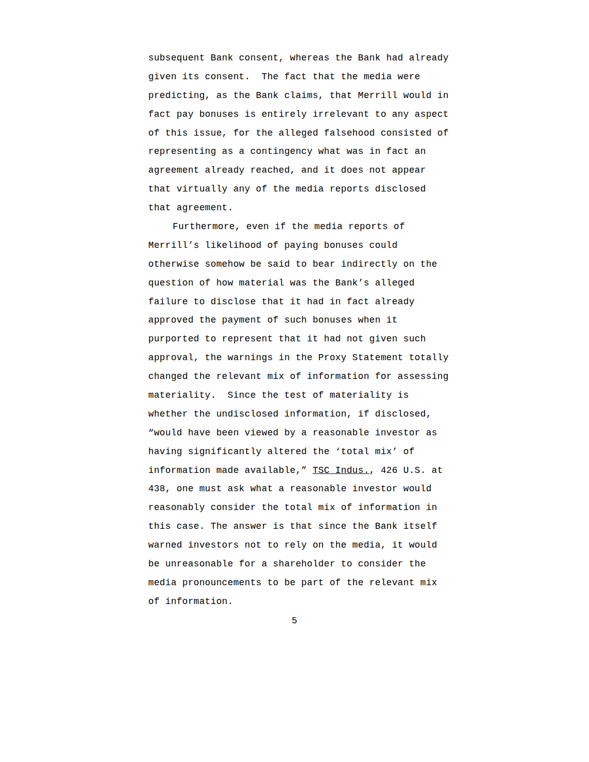subsequent Bank consent, whereas the Bank had already given its consent. The fact that the media were predicting, as the Bank claims, that Merrill would in fact pay bonuses is entirely irrelevant to any aspect of this issue, for the alleged falsehood consisted of representing as a contingency what was in fact an agreement already reached, and it does not appear that virtually any of the media reports disclosed that agreement.
Furthermore, even if the media reports of Merrill’s likelihood of paying bonuses could otherwise somehow be said to bear indirectly on the question of how material was the Bank’s alleged failure to disclose that it had in fact already approved the payment of such bonuses when it purported to represent that it had not given such approval, the warnings in the Proxy Statement totally changed the relevant mix of information for assessing materiality. Since the test of materiality is whether the undisclosed information, if disclosed, “would have been viewed by a reasonable investor as having significantly altered the ‘total mix’ of information made available,” TSC Indus., 426 U.S. at 438, one must ask what a reasonable investor would reasonably consider the total mix of information in this case. The answer is that since the Bank itself warned investors not to rely on the media, it would be unreasonable for a shareholder to consider the media pronouncements to be part of the relevant mix of information.
5